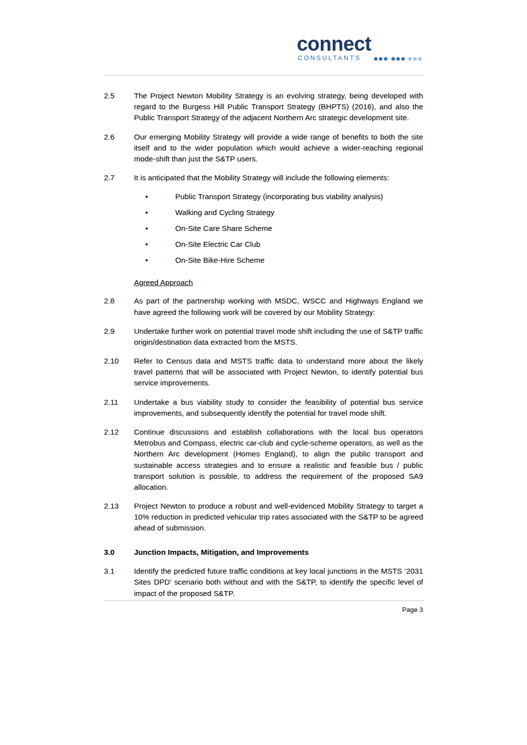connect
CONSULTANTS
2.5
The Project Newton Mobility Strategy is an evolving strategy, being developed with regard to the Burgess Hill Public Transport Strategy (BHPTS) (2016), and also the Public Transport Strategy of the adjacent Northern Arc strategic development site.
2.6
Our emerging Mobility Strategy will provide a wide range of benefits to both the site itself and to the wider population which would achieve a wider-reaching regional mode-shift than just the S&TP users.
2.7
It is anticipated that the Mobility Strategy will include the following elements:
Public Transport Strategy (incorporating bus viability analysis)
Walking and Cycling Strategy
On-Site Care Share Scheme
On-Site Electric Car Club
On-Site Bike-Hire Scheme
Agreed Approach
2.8
As part of the partnership working with MSDC, WSCC and Highways England we have agreed the following work will be covered by our Mobility Strategy:
2.9
Undertake further work on potential travel mode shift including the use of S&TP traffic origin/destination data extracted from the MSTS.
2.10
Refer to Census data and MSTS traffic data to understand more about the likely travel patterns that will be associated with Project Newton, to identify potential bus service improvements.
2.11
Undertake a bus viability study to consider the feasibility of potential bus service improvements, and subsequently identify the potential for travel mode shift.
2.12
Continue discussions and establish collaborations with the local bus operators Metrobus and Compass, electric car-club and cycle-scheme operators, as well as the Northern Arc development (Homes England), to align the public transport and sustainable access strategies and to ensure a realistic and feasible bus / public transport solution is possible, to address the requirement of the proposed SA9 allocation.
2.13
Project Newton to produce a robust and well-evidenced Mobility Strategy to target a 10% reduction in predicted vehicular trip rates associated with the S&TP to be agreed ahead of submission.
3.0
Junction Impacts, Mitigation, and Improvements
3.1
Identify the predicted future traffic conditions at key local junctions in the MSTS ‘2031 Sites DPD’ scenario both without and with the S&TP, to identify the specific level of impact of the proposed S&TP.
Page 3